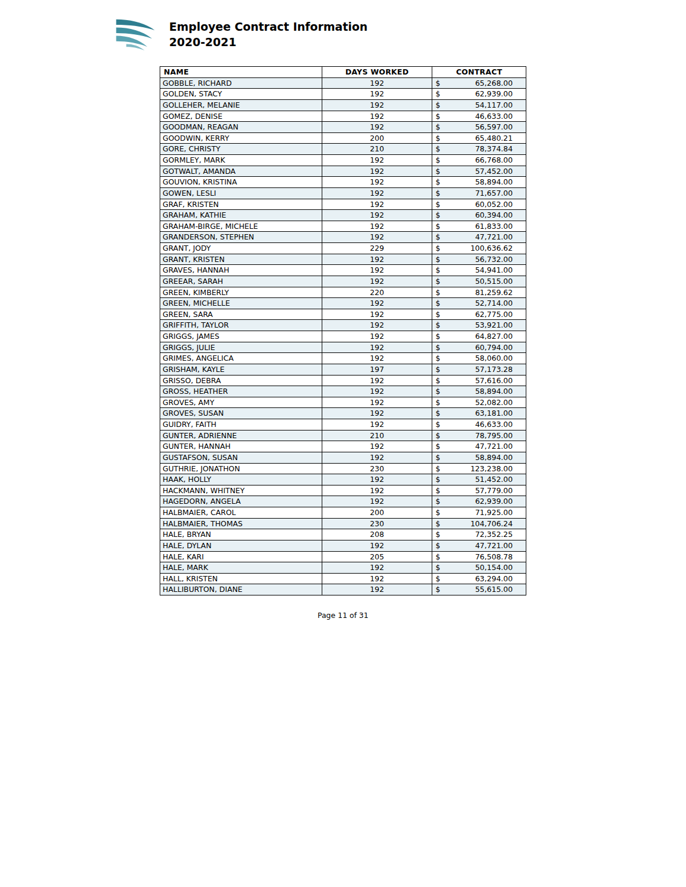Employee Contract Information
2020-2021
| NAME | DAYS WORKED | CONTRACT |
| --- | --- | --- |
| GOBBLE, RICHARD | 192 | $ 65,268.00 |
| GOLDEN, STACY | 192 | $ 62,939.00 |
| GOLLEHER, MELANIE | 192 | $ 54,117.00 |
| GOMEZ, DENISE | 192 | $ 46,633.00 |
| GOODMAN, REAGAN | 192 | $ 56,597.00 |
| GOODWIN, KERRY | 200 | $ 65,480.21 |
| GORE, CHRISTY | 210 | $ 78,374.84 |
| GORMLEY, MARK | 192 | $ 66,768.00 |
| GOTWALT, AMANDA | 192 | $ 57,452.00 |
| GOUVION, KRISTINA | 192 | $ 58,894.00 |
| GOWEN, LESLI | 192 | $ 71,657.00 |
| GRAF, KRISTEN | 192 | $ 60,052.00 |
| GRAHAM, KATHIE | 192 | $ 60,394.00 |
| GRAHAM-BIRGE, MICHELE | 192 | $ 61,833.00 |
| GRANDERSON, STEPHEN | 192 | $ 47,721.00 |
| GRANT, JODY | 229 | $ 100,636.62 |
| GRANT, KRISTEN | 192 | $ 56,732.00 |
| GRAVES, HANNAH | 192 | $ 54,941.00 |
| GREEAR, SARAH | 192 | $ 50,515.00 |
| GREEN, KIMBERLY | 220 | $ 81,259.62 |
| GREEN, MICHELLE | 192 | $ 52,714.00 |
| GREEN, SARA | 192 | $ 62,775.00 |
| GRIFFITH, TAYLOR | 192 | $ 53,921.00 |
| GRIGGS, JAMES | 192 | $ 64,827.00 |
| GRIGGS, JULIE | 192 | $ 60,794.00 |
| GRIMES, ANGELICA | 192 | $ 58,060.00 |
| GRISHAM, KAYLE | 197 | $ 57,173.28 |
| GRISSO, DEBRA | 192 | $ 57,616.00 |
| GROSS, HEATHER | 192 | $ 58,894.00 |
| GROVES, AMY | 192 | $ 52,082.00 |
| GROVES, SUSAN | 192 | $ 63,181.00 |
| GUIDRY, FAITH | 192 | $ 46,633.00 |
| GUNTER, ADRIENNE | 210 | $ 78,795.00 |
| GUNTER, HANNAH | 192 | $ 47,721.00 |
| GUSTAFSON, SUSAN | 192 | $ 58,894.00 |
| GUTHRIE, JONATHON | 230 | $ 123,238.00 |
| HAAK, HOLLY | 192 | $ 51,452.00 |
| HACKMANN, WHITNEY | 192 | $ 57,779.00 |
| HAGEDORN, ANGELA | 192 | $ 62,939.00 |
| HALBMAIER, CAROL | 200 | $ 71,925.00 |
| HALBMAIER, THOMAS | 230 | $ 104,706.24 |
| HALE, BRYAN | 208 | $ 72,352.25 |
| HALE, DYLAN | 192 | $ 47,721.00 |
| HALE, KARI | 205 | $ 76,508.78 |
| HALE, MARK | 192 | $ 50,154.00 |
| HALL, KRISTEN | 192 | $ 63,294.00 |
| HALLIBURTON, DIANE | 192 | $ 55,615.00 |
Page 11 of 31